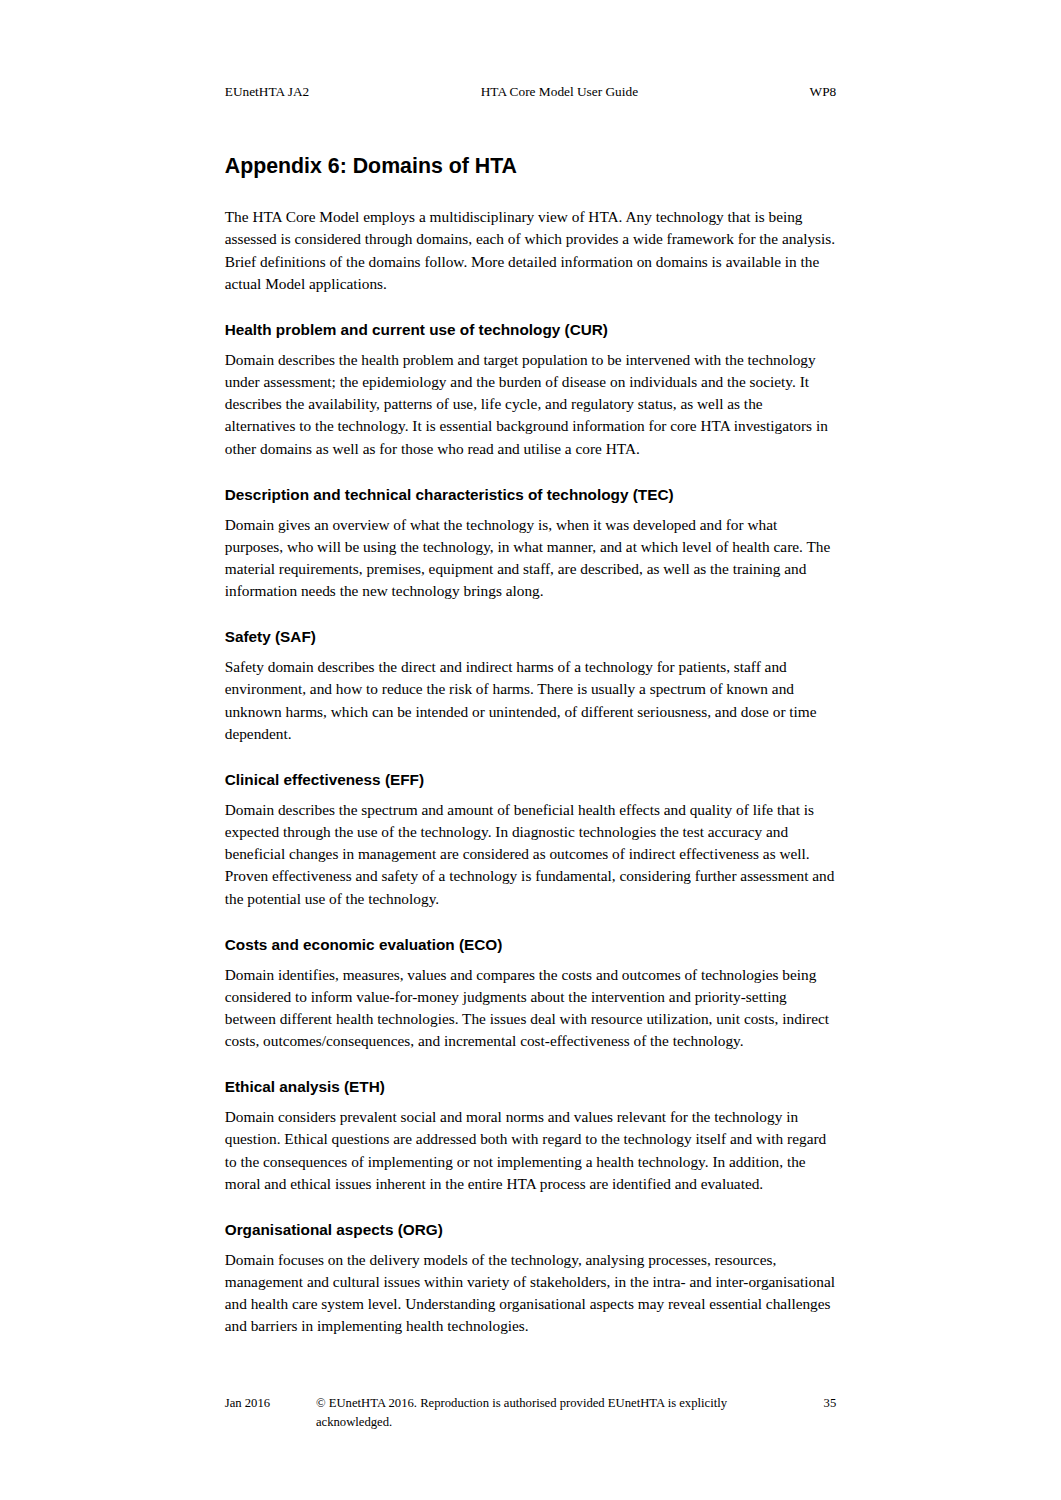EUnetHTA JA2 HTA Core Model User Guide WP8
Appendix 6: Domains of HTA
The HTA Core Model employs a multidisciplinary view of HTA. Any technology that is being assessed is considered through domains, each of which provides a wide framework for the analysis. Brief definitions of the domains follow. More detailed information on domains is available in the actual Model applications.
Health problem and current use of technology (CUR)
Domain describes the health problem and target population to be intervened with the technology under assessment; the epidemiology and the burden of disease on individuals and the society. It describes the availability, patterns of use, life cycle, and regulatory status, as well as the alternatives to the technology. It is essential background information for core HTA investigators in other domains as well as for those who read and utilise a core HTA.
Description and technical characteristics of technology (TEC)
Domain gives an overview of what the technology is, when it was developed and for what purposes, who will be using the technology, in what manner, and at which level of health care. The material requirements, premises, equipment and staff, are described, as well as the training and information needs the new technology brings along.
Safety (SAF)
Safety domain describes the direct and indirect harms of a technology for patients, staff and environment, and how to reduce the risk of harms. There is usually a spectrum of known and unknown harms, which can be intended or unintended, of different seriousness, and dose or time dependent.
Clinical effectiveness (EFF)
Domain describes the spectrum and amount of beneficial health effects and quality of life that is expected through the use of the technology. In diagnostic technologies the test accuracy and beneficial changes in management are considered as outcomes of indirect effectiveness as well. Proven effectiveness and safety of a technology is fundamental, considering further assessment and the potential use of the technology.
Costs and economic evaluation (ECO)
Domain identifies, measures, values and compares the costs and outcomes of technologies being considered to inform value-for-money judgments about the intervention and priority-setting between different health technologies. The issues deal with resource utilization, unit costs, indirect costs, outcomes/consequences, and incremental cost-effectiveness of the technology.
Ethical analysis (ETH)
Domain considers prevalent social and moral norms and values relevant for the technology in question. Ethical questions are addressed both with regard to the technology itself and with regard to the consequences of implementing or not implementing a health technology. In addition, the moral and ethical issues inherent in the entire HTA process are identified and evaluated.
Organisational aspects (ORG)
Domain focuses on the delivery models of the technology, analysing processes, resources, management and cultural issues within variety of stakeholders, in the intra- and inter-organisational and health care system level. Understanding organisational aspects may reveal essential challenges and barriers in implementing health technologies.
Jan 2016 © EUnetHTA 2016. Reproduction is authorised provided EUnetHTA is explicitly acknowledged. 35